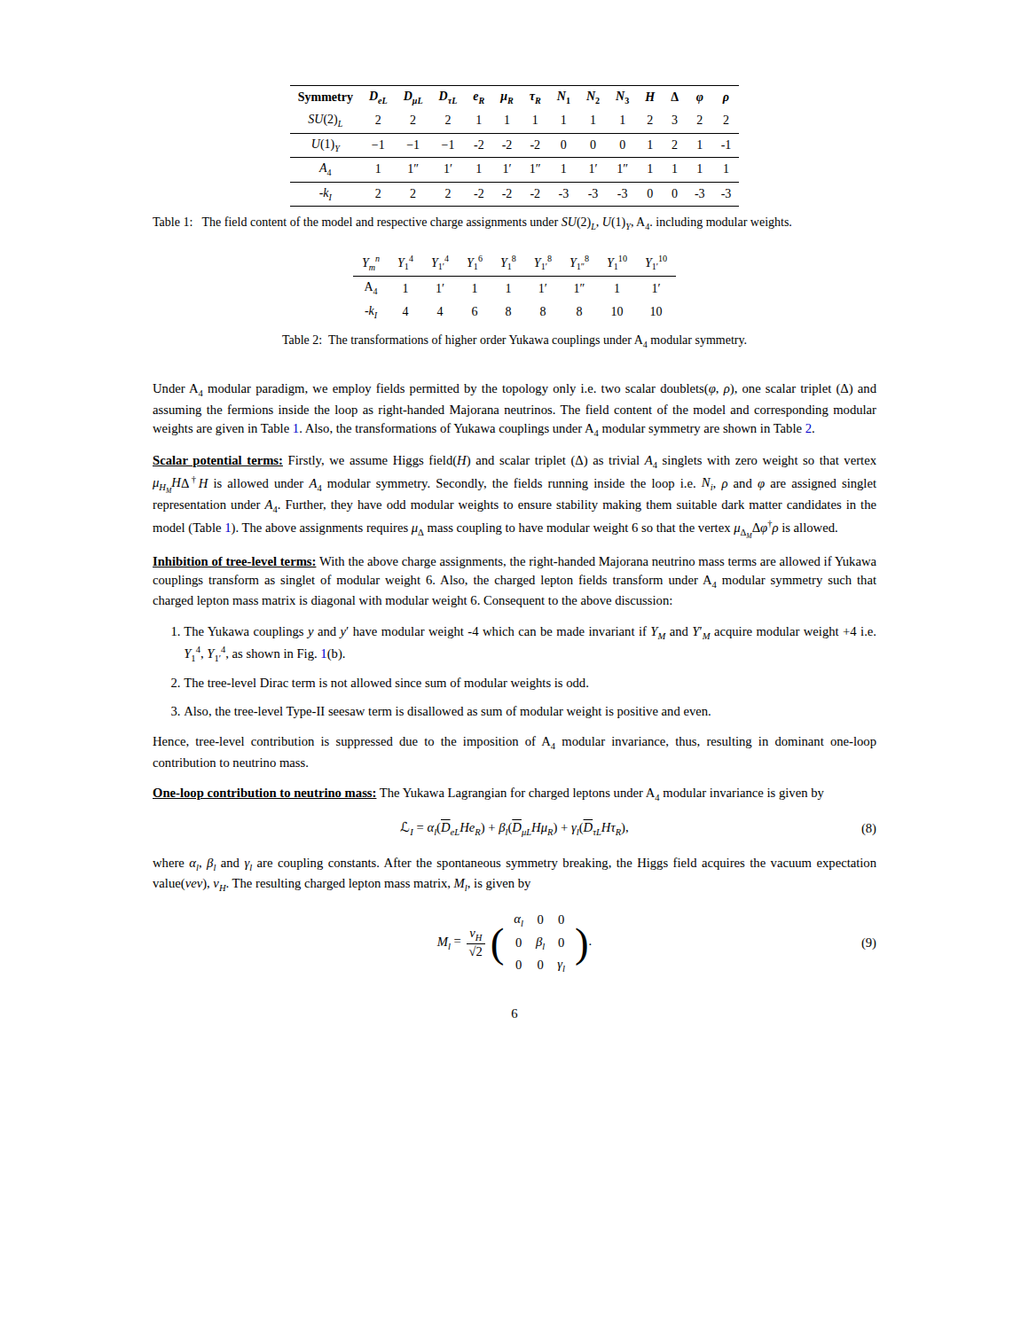| Symmetry | D eL | D μL | D τL | e R | μ R | τ R | N 1 | N 2 | N 3 | H | Δ | φ | ρ |
| --- | --- | --- | --- | --- | --- | --- | --- | --- | --- | --- | --- | --- | --- |
| SU (2) L | 2 | 2 | 2 | 1 | 1 | 1 | 1 | 1 | 1 | 2 | 3 | 2 | 2 |
| U (1) Y | −1 | −1 | −1 | -2 | -2 | -2 | 0 | 0 | 0 | 1 | 2 | 1 | -1 |
| A 4 | 1 | 1″ | 1′ | 1 | 1′ | 1″ | 1 | 1′ | 1″ | 1 | 1 | 1 | 1 |
| - k I | 2 | 2 | 2 | -2 | -2 | -2 | -3 | -3 | -3 | 0 | 0 | -3 | -3 |
Table 1: The field content of the model and respective charge assignments under SU(2)L, U(1)Y, A4. including modular weights.
| Y m n | Y 1 4 | Y 1′ 4 | Y 1 6 | Y 1 8 | Y 1′ 8 | Y 1″ 8 | Y 1 10 | Y 1′ 10 |
| A 4 | 1 | 1′ | 1 | 1 | 1′ | 1″ | 1 | 1′ |
| - k I | 4 | 4 | 6 | 8 | 8 | 8 | 10 | 10 |
Table 2: The transformations of higher order Yukawa couplings under A4 modular symmetry.
Under A4 modular paradigm, we employ fields permitted by the topology only i.e. two scalar doublets(φ, ρ), one scalar triplet (Δ) and assuming the fermions inside the loop as right-handed Majorana neutrinos. The field content of the model and corresponding modular weights are given in Table 1. Also, the transformations of Yukawa couplings under A4 modular symmetry are shown in Table 2.
Scalar potential terms: Firstly, we assume Higgs field(H) and scalar triplet (Δ) as trivial A4 singlets with zero weight so that vertex μHMHΔ†H is allowed under A4 modular symmetry. Secondly, the fields running inside the loop i.e. Ni, ρ and φ are assigned singlet representation under A4. Further, they have odd modular weights to ensure stability making them suitable dark matter candidates in the model (Table 1). The above assignments requires μΔ mass coupling to have modular weight 6 so that the vertex μΔMΔφ†ρ is allowed.
Inhibition of tree-level terms: With the above charge assignments, the right-handed Majorana neutrino mass terms are allowed if Yukawa couplings transform as singlet of modular weight 6. Also, the charged lepton fields transform under A4 modular symmetry such that charged lepton mass matrix is diagonal with modular weight 6. Consequent to the above discussion:
The Yukawa couplings y and y′ have modular weight -4 which can be made invariant if YM and Y′M acquire modular weight +4 i.e. Y14, Y1′4, as shown in Fig. 1(b).
The tree-level Dirac term is not allowed since sum of modular weights is odd.
Also, the tree-level Type-II seesaw term is disallowed as sum of modular weight is positive and even.
Hence, tree-level contribution is suppressed due to the imposition of A4 modular invariance, thus, resulting in dominant one-loop contribution to neutrino mass.
One-loop contribution to neutrino mass: The Yukawa Lagrangian for charged leptons under A4 modular invariance is given by
ℒI = αl(DeLHeR) + βl(DμLHμR) + γl(DτLHτR),
(8)
where αl, βl and γl are coupling constants. After the spontaneous symmetry breaking, the Higgs field acquires the vacuum expectation value(vev), vH. The resulting charged lepton mass matrix, Ml, is given by
Ml = vH√2 (
| α l | 0 | 0 |
| 0 | β l | 0 |
| 0 | 0 | γ l |
) .
(9)
6